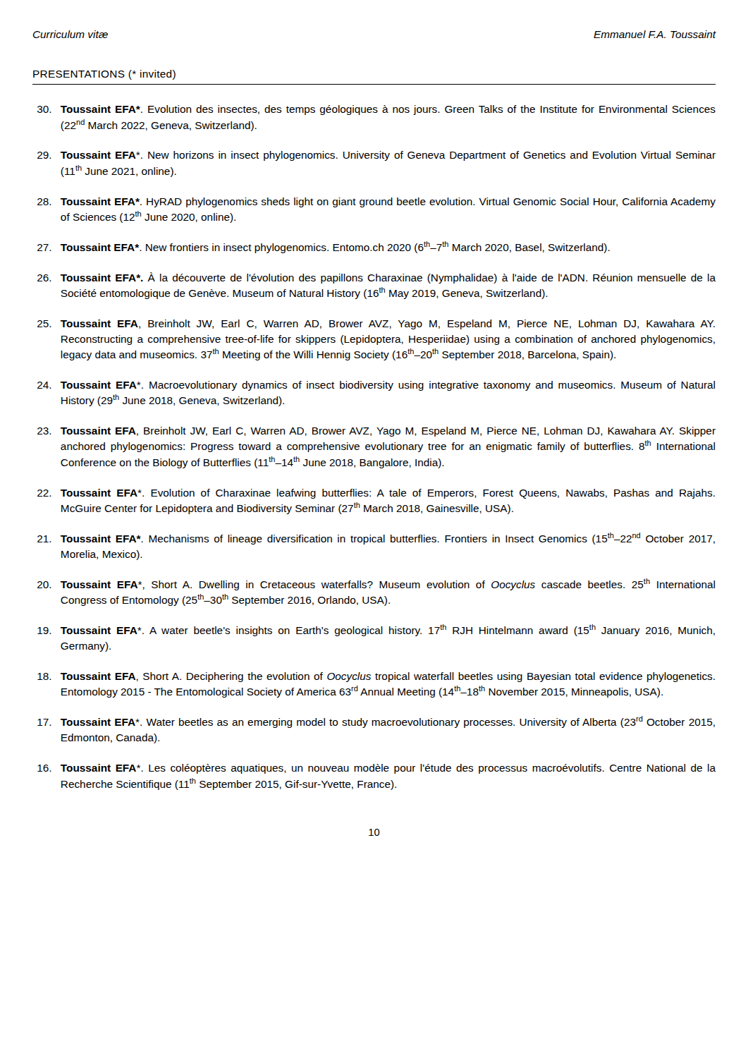Curriculum vitæ Emmanuel F.A. Toussaint
PRESENTATIONS (* invited)
30. Toussaint EFA*. Evolution des insectes, des temps géologiques à nos jours. Green Talks of the Institute for Environmental Sciences (22nd March 2022, Geneva, Switzerland).
29. Toussaint EFA*. New horizons in insect phylogenomics. University of Geneva Department of Genetics and Evolution Virtual Seminar (11th June 2021, online).
28. Toussaint EFA*. HyRAD phylogenomics sheds light on giant ground beetle evolution. Virtual Genomic Social Hour, California Academy of Sciences (12th June 2020, online).
27. Toussaint EFA*. New frontiers in insect phylogenomics. Entomo.ch 2020 (6th–7th March 2020, Basel, Switzerland).
26. Toussaint EFA*. À la découverte de l'évolution des papillons Charaxinae (Nymphalidae) à l'aide de l'ADN. Réunion mensuelle de la Société entomologique de Genève. Museum of Natural History (16th May 2019, Geneva, Switzerland).
25. Toussaint EFA, Breinholt JW, Earl C, Warren AD, Brower AVZ, Yago M, Espeland M, Pierce NE, Lohman DJ, Kawahara AY. Reconstructing a comprehensive tree-of-life for skippers (Lepidoptera, Hesperiidae) using a combination of anchored phylogenomics, legacy data and museomics. 37th Meeting of the Willi Hennig Society (16th–20th September 2018, Barcelona, Spain).
24. Toussaint EFA*. Macroevolutionary dynamics of insect biodiversity using integrative taxonomy and museomics. Museum of Natural History (29th June 2018, Geneva, Switzerland).
23. Toussaint EFA, Breinholt JW, Earl C, Warren AD, Brower AVZ, Yago M, Espeland M, Pierce NE, Lohman DJ, Kawahara AY. Skipper anchored phylogenomics: Progress toward a comprehensive evolutionary tree for an enigmatic family of butterflies. 8th International Conference on the Biology of Butterflies (11th–14th June 2018, Bangalore, India).
22. Toussaint EFA*. Evolution of Charaxinae leafwing butterflies: A tale of Emperors, Forest Queens, Nawabs, Pashas and Rajahs. McGuire Center for Lepidoptera and Biodiversity Seminar (27th March 2018, Gainesville, USA).
21. Toussaint EFA*. Mechanisms of lineage diversification in tropical butterflies. Frontiers in Insect Genomics (15th–22nd October 2017, Morelia, Mexico).
20. Toussaint EFA*, Short A. Dwelling in Cretaceous waterfalls? Museum evolution of Oocyclus cascade beetles. 25th International Congress of Entomology (25th–30th September 2016, Orlando, USA).
19. Toussaint EFA*. A water beetle's insights on Earth's geological history. 17th RJH Hintelmann award (15th January 2016, Munich, Germany).
18. Toussaint EFA, Short A. Deciphering the evolution of Oocyclus tropical waterfall beetles using Bayesian total evidence phylogenetics. Entomology 2015 - The Entomological Society of America 63rd Annual Meeting (14th–18th November 2015, Minneapolis, USA).
17. Toussaint EFA*. Water beetles as an emerging model to study macroevolutionary processes. University of Alberta (23rd October 2015, Edmonton, Canada).
16. Toussaint EFA*. Les coléoptères aquatiques, un nouveau modèle pour l'étude des processus macroévolutifs. Centre National de la Recherche Scientifique (11th September 2015, Gif-sur-Yvette, France).
10